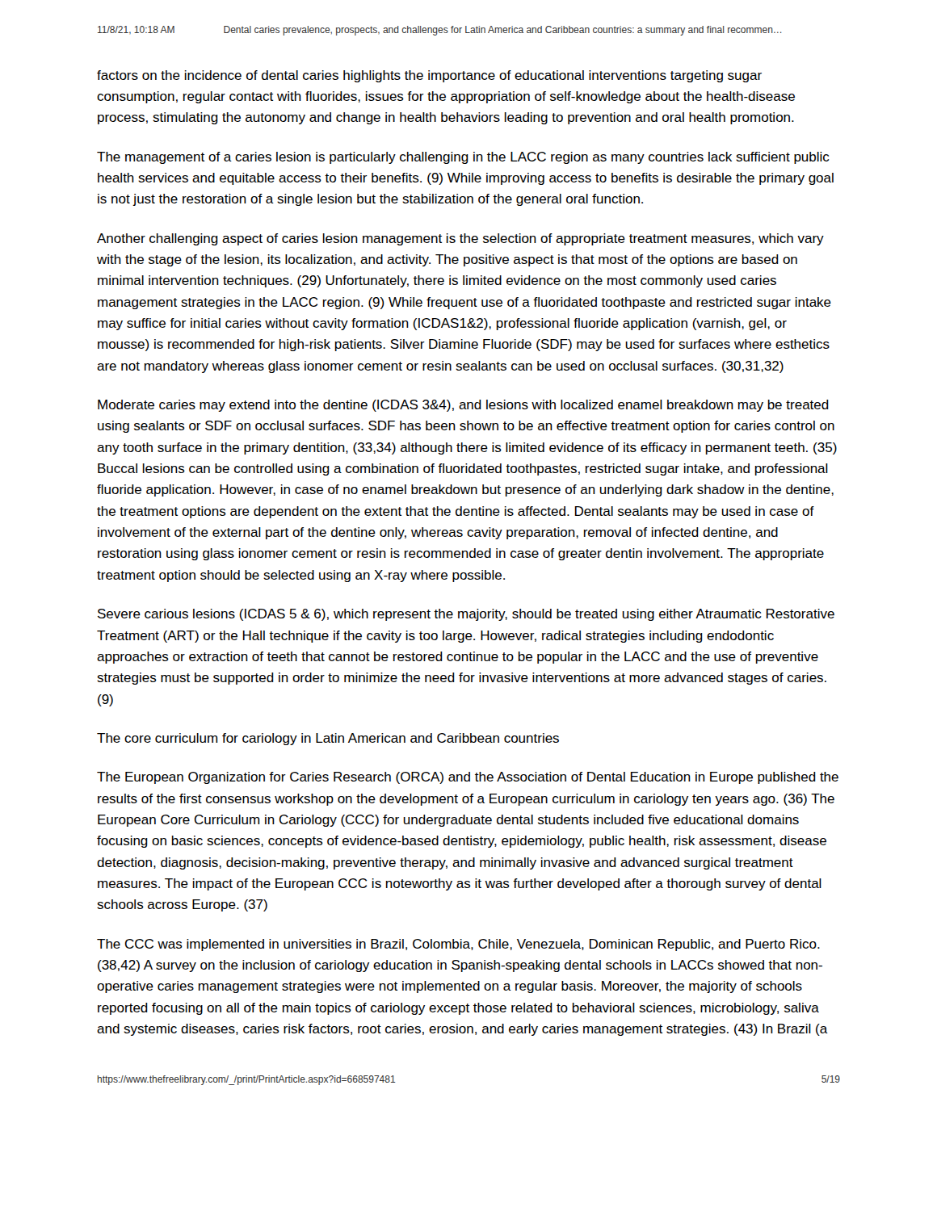11/8/21, 10:18 AM
Dental caries prevalence, prospects, and challenges for Latin America and Caribbean countries: a summary and final recommen…
factors on the incidence of dental caries highlights the importance of educational interventions targeting sugar consumption, regular contact with fluorides, issues for the appropriation of self-knowledge about the health-disease process, stimulating the autonomy and change in health behaviors leading to prevention and oral health promotion.
The management of a caries lesion is particularly challenging in the LACC region as many countries lack sufficient public health services and equitable access to their benefits. (9) While improving access to benefits is desirable the primary goal is not just the restoration of a single lesion but the stabilization of the general oral function.
Another challenging aspect of caries lesion management is the selection of appropriate treatment measures, which vary with the stage of the lesion, its localization, and activity. The positive aspect is that most of the options are based on minimal intervention techniques. (29) Unfortunately, there is limited evidence on the most commonly used caries management strategies in the LACC region. (9) While frequent use of a fluoridated toothpaste and restricted sugar intake may suffice for initial caries without cavity formation (ICDAS1&2), professional fluoride application (varnish, gel, or mousse) is recommended for high-risk patients. Silver Diamine Fluoride (SDF) may be used for surfaces where esthetics are not mandatory whereas glass ionomer cement or resin sealants can be used on occlusal surfaces. (30,31,32)
Moderate caries may extend into the dentine (ICDAS 3&4), and lesions with localized enamel breakdown may be treated using sealants or SDF on occlusal surfaces. SDF has been shown to be an effective treatment option for caries control on any tooth surface in the primary dentition, (33,34) although there is limited evidence of its efficacy in permanent teeth. (35) Buccal lesions can be controlled using a combination of fluoridated toothpastes, restricted sugar intake, and professional fluoride application. However, in case of no enamel breakdown but presence of an underlying dark shadow in the dentine, the treatment options are dependent on the extent that the dentine is affected. Dental sealants may be used in case of involvement of the external part of the dentine only, whereas cavity preparation, removal of infected dentine, and restoration using glass ionomer cement or resin is recommended in case of greater dentin involvement. The appropriate treatment option should be selected using an X-ray where possible.
Severe carious lesions (ICDAS 5 & 6), which represent the majority, should be treated using either Atraumatic Restorative Treatment (ART) or the Hall technique if the cavity is too large. However, radical strategies including endodontic approaches or extraction of teeth that cannot be restored continue to be popular in the LACC and the use of preventive strategies must be supported in order to minimize the need for invasive interventions at more advanced stages of caries. (9)
The core curriculum for cariology in Latin American and Caribbean countries
The European Organization for Caries Research (ORCA) and the Association of Dental Education in Europe published the results of the first consensus workshop on the development of a European curriculum in cariology ten years ago. (36) The European Core Curriculum in Cariology (CCC) for undergraduate dental students included five educational domains focusing on basic sciences, concepts of evidence-based dentistry, epidemiology, public health, risk assessment, disease detection, diagnosis, decision-making, preventive therapy, and minimally invasive and advanced surgical treatment measures. The impact of the European CCC is noteworthy as it was further developed after a thorough survey of dental schools across Europe. (37)
The CCC was implemented in universities in Brazil, Colombia, Chile, Venezuela, Dominican Republic, and Puerto Rico. (38,42) A survey on the inclusion of cariology education in Spanish-speaking dental schools in LACCs showed that non-operative caries management strategies were not implemented on a regular basis. Moreover, the majority of schools reported focusing on all of the main topics of cariology except those related to behavioral sciences, microbiology, saliva and systemic diseases, caries risk factors, root caries, erosion, and early caries management strategies. (43) In Brazil (a
https://www.thefreelibrary.com/_/print/PrintArticle.aspx?id=668597481
5/19